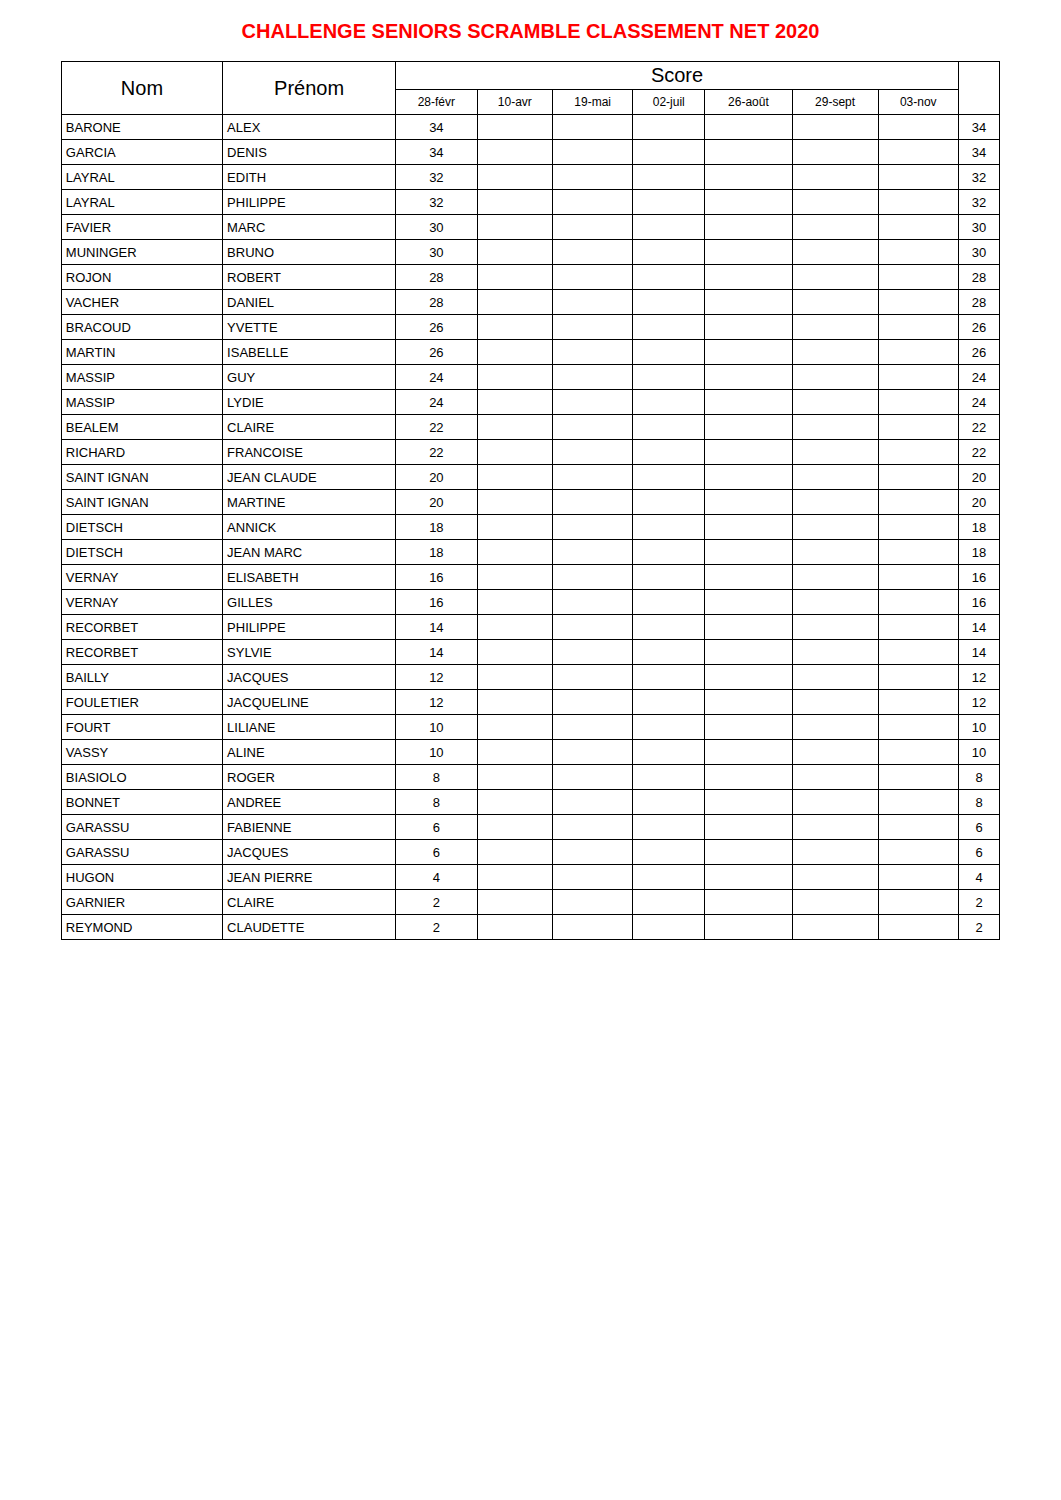CHALLENGE SENIORS SCRAMBLE CLASSEMENT NET 2020
| Nom | Prénom | Score | |
| --- | --- | --- | --- |
| 28-févr | 10-avr | 19-mai | 02-juil | 26-août | 29-sept | 03-nov |
| BARONE | ALEX | 34 | | | | | | | 34 |
| GARCIA | DENIS | 34 | | | | | | | 34 |
| LAYRAL | EDITH | 32 | | | | | | | 32 |
| LAYRAL | PHILIPPE | 32 | | | | | | | 32 |
| FAVIER | MARC | 30 | | | | | | | 30 |
| MUNINGER | BRUNO | 30 | | | | | | | 30 |
| ROJON | ROBERT | 28 | | | | | | | 28 |
| VACHER | DANIEL | 28 | | | | | | | 28 |
| BRACOUD | YVETTE | 26 | | | | | | | 26 |
| MARTIN | ISABELLE | 26 | | | | | | | 26 |
| MASSIP | GUY | 24 | | | | | | | 24 |
| MASSIP | LYDIE | 24 | | | | | | | 24 |
| BEALEM | CLAIRE | 22 | | | | | | | 22 |
| RICHARD | FRANCOISE | 22 | | | | | | | 22 |
| SAINT IGNAN | JEAN CLAUDE | 20 | | | | | | | 20 |
| SAINT IGNAN | MARTINE | 20 | | | | | | | 20 |
| DIETSCH | ANNICK | 18 | | | | | | | 18 |
| DIETSCH | JEAN MARC | 18 | | | | | | | 18 |
| VERNAY | ELISABETH | 16 | | | | | | | 16 |
| VERNAY | GILLES | 16 | | | | | | | 16 |
| RECORBET | PHILIPPE | 14 | | | | | | | 14 |
| RECORBET | SYLVIE | 14 | | | | | | | 14 |
| BAILLY | JACQUES | 12 | | | | | | | 12 |
| FOULETIER | JACQUELINE | 12 | | | | | | | 12 |
| FOURT | LILIANE | 10 | | | | | | | 10 |
| VASSY | ALINE | 10 | | | | | | | 10 |
| BIASIOLO | ROGER | 8 | | | | | | | 8 |
| BONNET | ANDREE | 8 | | | | | | | 8 |
| GARASSU | FABIENNE | 6 | | | | | | | 6 |
| GARASSU | JACQUES | 6 | | | | | | | 6 |
| HUGON | JEAN PIERRE | 4 | | | | | | | 4 |
| GARNIER | CLAIRE | 2 | | | | | | | 2 |
| REYMOND | CLAUDETTE | 2 | | | | | | | 2 |